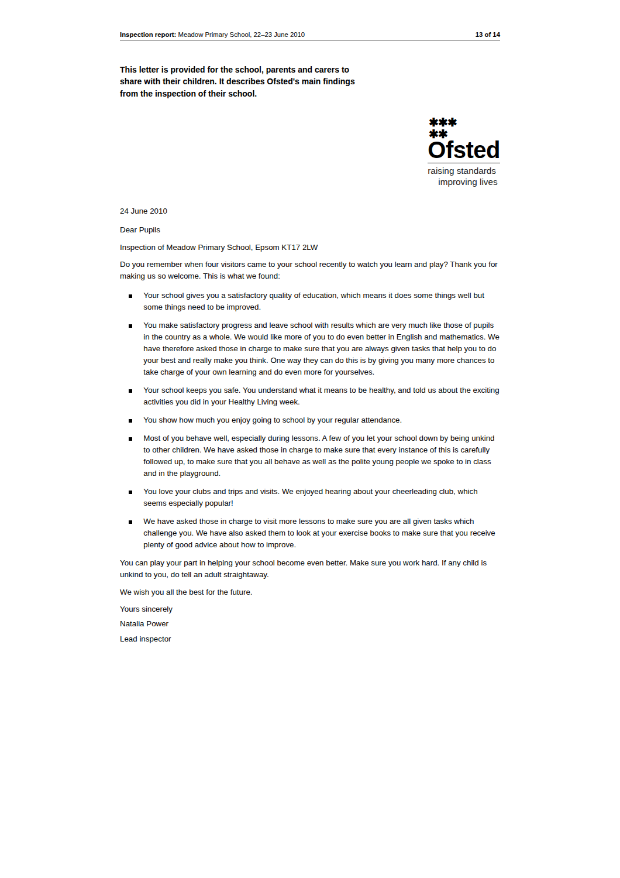Inspection report: Meadow Primary School, 22–23 June 2010
13 of 14
This letter is provided for the school, parents and carers to share with their children. It describes Ofsted's main findings from the inspection of their school.
✱✱✱
✱✱
Ofsted
raising standards
improving lives
24 June 2010
Dear Pupils
Inspection of Meadow Primary School, Epsom KT17 2LW
Do you remember when four visitors came to your school recently to watch you learn and play? Thank you for making us so welcome. This is what we found:
Your school gives you a satisfactory quality of education, which means it does some things well but some things need to be improved.
You make satisfactory progress and leave school with results which are very much like those of pupils in the country as a whole. We would like more of you to do even better in English and mathematics. We have therefore asked those in charge to make sure that you are always given tasks that help you to do your best and really make you think. One way they can do this is by giving you many more chances to take charge of your own learning and do even more for yourselves.
Your school keeps you safe. You understand what it means to be healthy, and told us about the exciting activities you did in your Healthy Living week.
You show how much you enjoy going to school by your regular attendance.
Most of you behave well, especially during lessons. A few of you let your school down by being unkind to other children. We have asked those in charge to make sure that every instance of this is carefully followed up, to make sure that you all behave as well as the polite young people we spoke to in class and in the playground.
You love your clubs and trips and visits. We enjoyed hearing about your cheerleading club, which seems especially popular!
We have asked those in charge to visit more lessons to make sure you are all given tasks which challenge you. We have also asked them to look at your exercise books to make sure that you receive plenty of good advice about how to improve.
You can play your part in helping your school become even better. Make sure you work hard. If any child is unkind to you, do tell an adult straightaway.
We wish you all the best for the future.
Yours sincerely
Natalia Power
Lead inspector